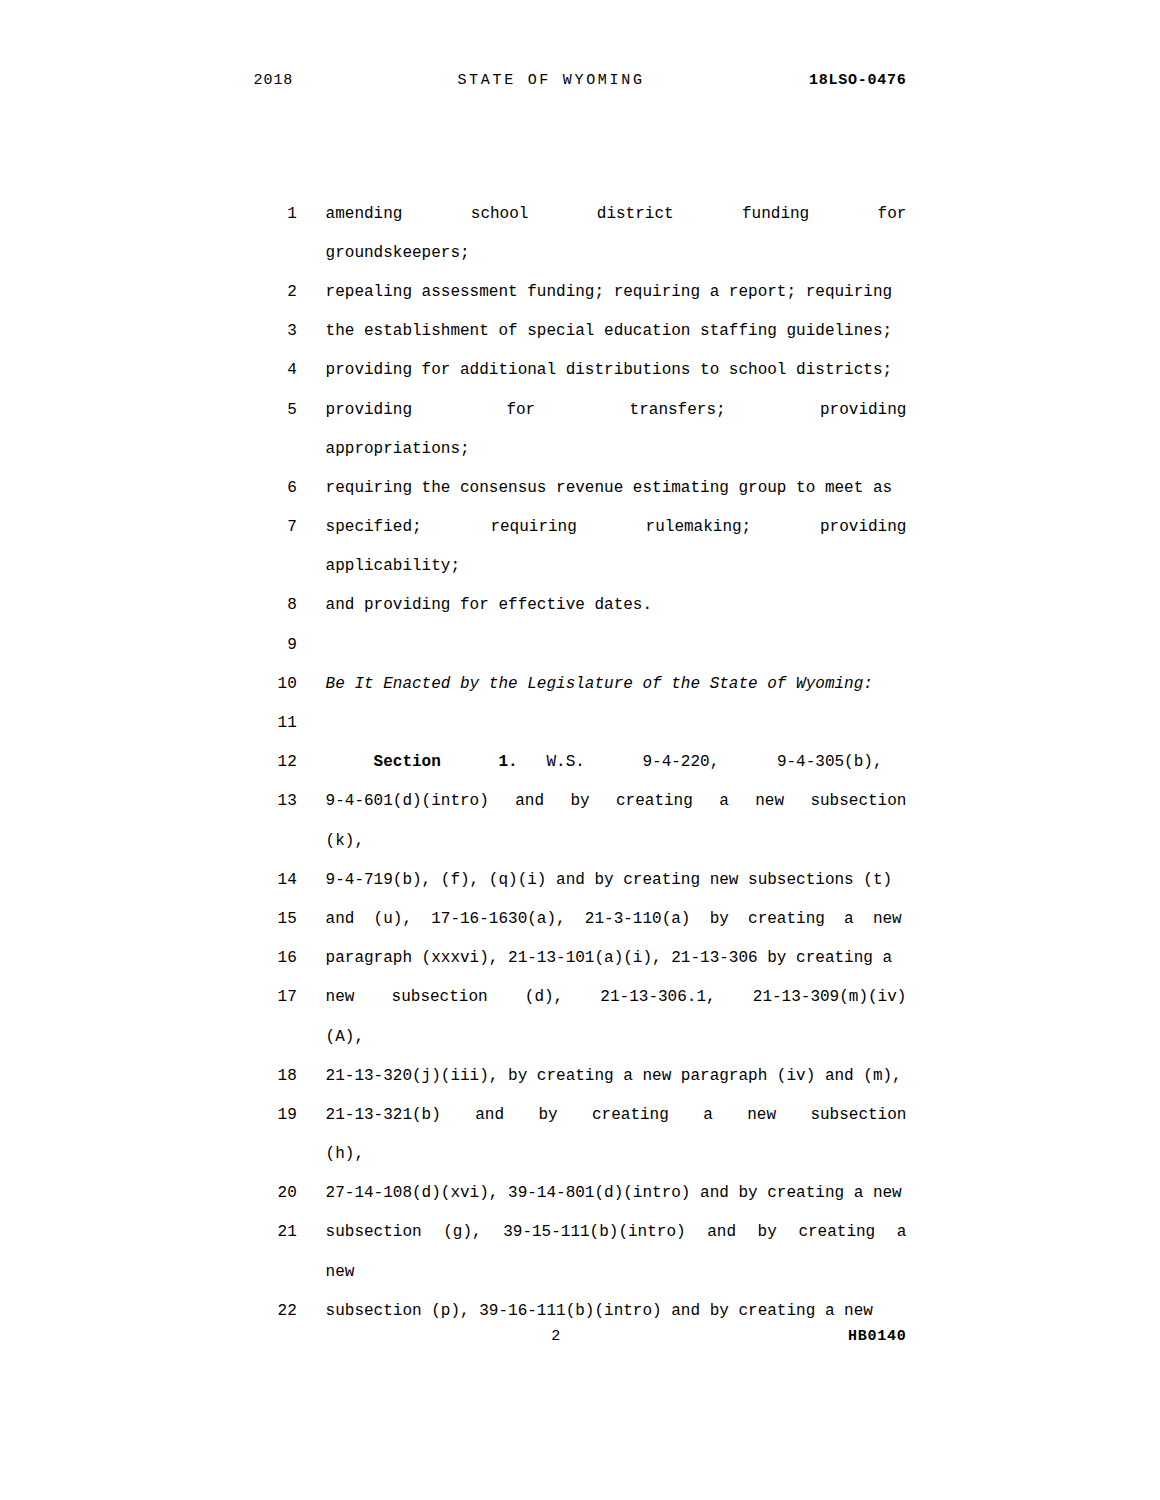2018 STATE OF WYOMING 18LSO-0476
amending school district funding for groundskeepers;
repealing assessment funding; requiring a report; requiring
the establishment of special education staffing guidelines;
providing for additional distributions to school districts;
providing for transfers; providing appropriations;
requiring the consensus revenue estimating group to meet as
specified; requiring rulemaking; providing applicability;
and providing for effective dates.
Be It Enacted by the Legislature of the State of Wyoming:
Section 1. W.S. 9-4-220, 9-4-305(b),
9-4-601(d)(intro) and by creating a new subsection (k),
9-4-719(b), (f), (q)(i) and by creating new subsections (t)
and (u), 17-16-1630(a), 21-3-110(a) by creating a new
paragraph (xxxvi), 21-13-101(a)(i), 21-13-306 by creating a
new subsection (d), 21-13-306.1, 21-13-309(m)(iv)(A),
21-13-320(j)(iii), by creating a new paragraph (iv) and (m),
21-13-321(b) and by creating a new subsection (h),
27-14-108(d)(xvi), 39-14-801(d)(intro) and by creating a new
subsection (g), 39-15-111(b)(intro) and by creating a new
subsection (p), 39-16-111(b)(intro) and by creating a new
2 HB0140